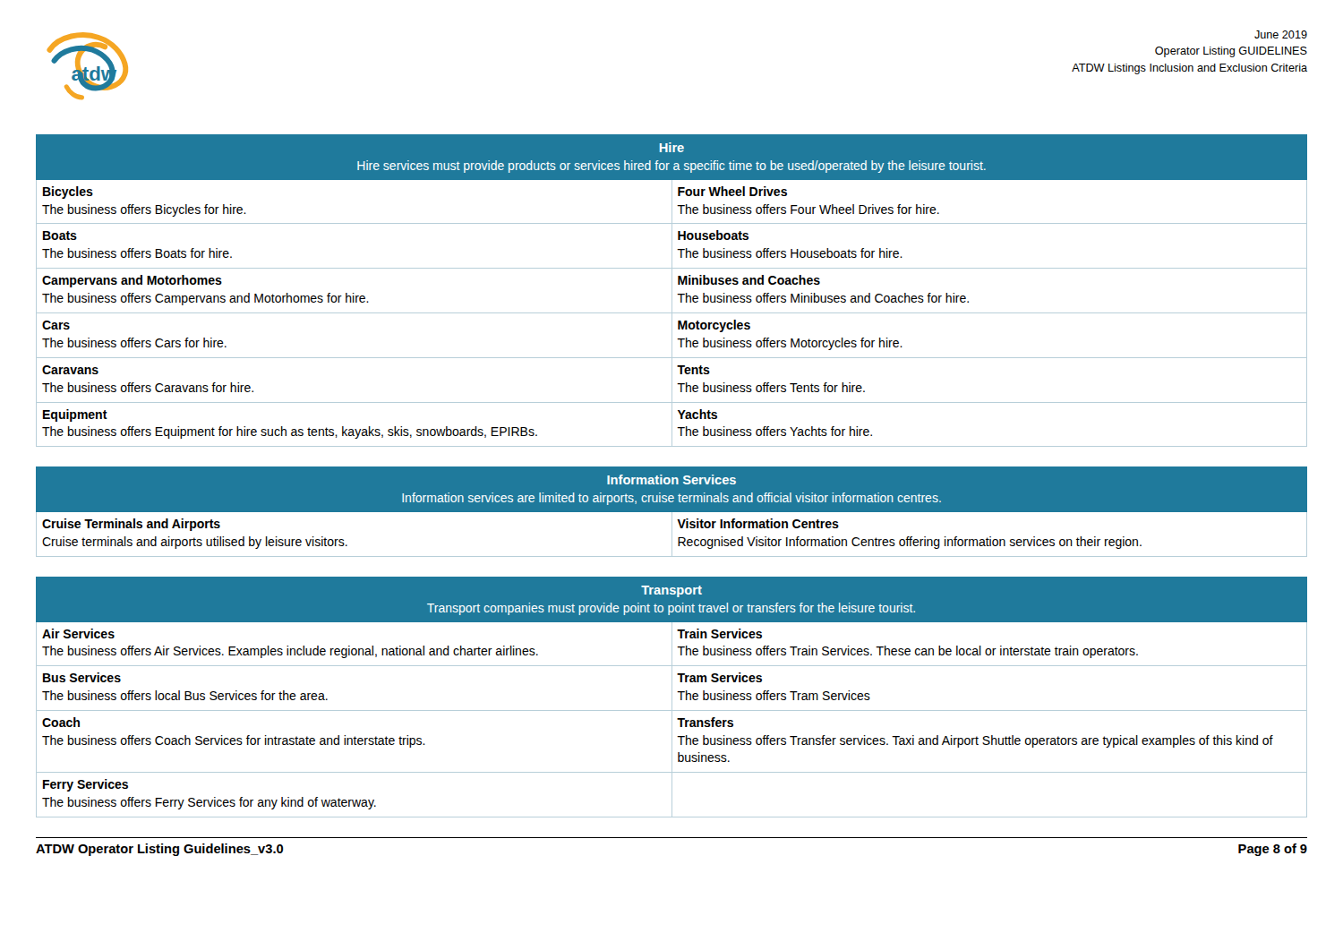atdw
June 2019
Operator Listing GUIDELINES
ATDW Listings Inclusion and Exclusion Criteria
| Hire Hire services must provide products or services hired for a specific time to be used/operated by the leisure tourist. |
| --- |
| Bicycles The business offers Bicycles for hire. | Four Wheel Drives The business offers Four Wheel Drives for hire. |
| Boats The business offers Boats for hire. | Houseboats The business offers Houseboats for hire. |
| Campervans and Motorhomes The business offers Campervans and Motorhomes for hire. | Minibuses and Coaches The business offers Minibuses and Coaches for hire. |
| Cars The business offers Cars for hire. | Motorcycles The business offers Motorcycles for hire. |
| Caravans The business offers Caravans for hire. | Tents The business offers Tents for hire. |
| Equipment The business offers Equipment for hire such as tents, kayaks, skis, snowboards, EPIRBs. | Yachts The business offers Yachts for hire. |
| Information Services Information services are limited to airports, cruise terminals and official visitor information centres. |
| --- |
| Cruise Terminals and Airports Cruise terminals and airports utilised by leisure visitors. | Visitor Information Centres Recognised Visitor Information Centres offering information services on their region. |
| Transport Transport companies must provide point to point travel or transfers for the leisure tourist. |
| --- |
| Air Services The business offers Air Services. Examples include regional, national and charter airlines. | Train Services The business offers Train Services. These can be local or interstate train operators. |
| Bus Services The business offers local Bus Services for the area. | Tram Services The business offers Tram Services |
| Coach The business offers Coach Services for intrastate and interstate trips. | Transfers The business offers Transfer services. Taxi and Airport Shuttle operators are typical examples of this kind of business. |
| Ferry Services The business offers Ferry Services for any kind of waterway. | |
ATDW Operator Listing Guidelines_v3.0
Page 8 of 9